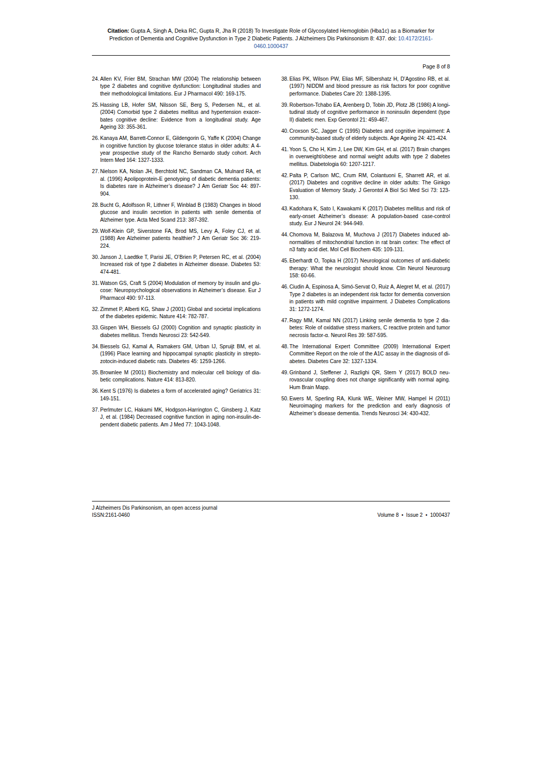Citation: Gupta A, Singh A, Deka RC, Gupta R, Jha R (2018) To Investigate Role of Glycosylated Hemoglobin (Hba1c) as a Biomarker for Prediction of Dementia and Cognitive Dysfunction in Type 2 Diabetic Patients. J Alzheimers Dis Parkinsonism 8: 437. doi: 10.4172/2161-0460.1000437
Page 8 of 8
24. Allen KV, Frier BM, Strachan MW (2004) The relationship between type 2 diabetes and cognitive dysfunction: Longitudinal studies and their methodological limitations. Eur J Pharmacol 490: 169-175.
25. Hassing LB, Hofer SM, Nilsson SE, Berg S, Pedersen NL, et al. (2004) Comorbid type 2 diabetes mellitus and hypertension exacerbates cognitive decline: Evidence from a longitudinal study. Age Ageing 33: 355-361.
26. Kanaya AM, Barrett-Connor E, Gildengorin G, Yaffe K (2004) Change in cognitive function by glucose tolerance status in older adults: A 4-year prospective study of the Rancho Bernardo study cohort. Arch Intern Med 164: 1327-1333.
27. Nielson KA, Nolan JH, Berchtold NC, Sandman CA, Mulnard RA, et al. (1996) Apolipoprotein-E genotyping of diabetic dementia patients: Is diabetes rare in Alzheimer’s disease? J Am Geriatr Soc 44: 897-904.
28. Bucht G, Adolfsson R, Lithner F, Winblad B (1983) Changes in blood glucose and insulin secretion in patients with senile dementia of Alzheimer type. Acta Med Scand 213: 387-392.
29. Wolf-Klein GP, Siverstone FA, Brod MS, Levy A, Foley CJ, et al. (1988) Are Alzheimer patients healthier? J Am Geriatr Soc 36: 219-224.
30. Janson J, Laedtke T, Parisi JE, O’Brien P, Petersen RC, et al. (2004) Increased risk of type 2 diabetes in Alzheimer disease. Diabetes 53: 474-481.
31. Watson GS, Craft S (2004) Modulation of memory by insulin and glucose: Neuropsychological observations in Alzheimer’s disease. Eur J Pharmacol 490: 97-113.
32. Zimmet P, Alberti KG, Shaw J (2001) Global and societal implications of the diabetes epidemic. Nature 414: 782-787.
33. Gispen WH, Biessels GJ (2000) Cognition and synaptic plasticity in diabetes mellitus. Trends Neurosci 23: 542-549.
34. Biessels GJ, Kamal A, Ramakers GM, Urban IJ, Spruijt BM, et al. (1996) Place learning and hippocampal synaptic plasticity in streptozotocin-induced diabetic rats. Diabetes 45: 1259-1266.
35. Brownlee M (2001) Biochemistry and molecular cell biology of diabetic complications. Nature 414: 813-820.
36. Kent S (1976) Is diabetes a form of accelerated aging? Geriatrics 31: 149-151.
37. Perlmuter LC, Hakami MK, Hodgson-Harrington C, Ginsberg J, Katz J, et al. (1984) Decreased cognitive function in aging non-insulin-dependent diabetic patients. Am J Med 77: 1043-1048.
38. Elias PK, Wilson PW, Elias MF, Silbershatz H, D’Agostino RB, et al. (1997) NIDDM and blood pressure as risk factors for poor cognitive performance. Diabetes Care 20: 1388-1395.
39. Robertson-Tchabo EA, Arenberg D, Tobin JD, Plotz JB (1986) A longitudinal study of cognitive performance in noninsulin dependent (type II) diabetic men. Exp Gerontol 21: 459-467.
40. Croxson SC, Jagger C (1995) Diabetes and cognitive impairment: A community-based study of elderly subjects. Age Ageing 24: 421-424.
41. Yoon S, Cho H, Kim J, Lee DW, Kim GH, et al. (2017) Brain changes in overweight/obese and normal weight adults with type 2 diabetes mellitus. Diabetologia 60: 1207-1217.
42. Palta P, Carlson MC, Crum RM, Colantuoni E, Sharrett AR, et al. (2017) Diabetes and cognitive decline in older adults: The Ginkgo Evaluation of Memory Study. J Gerontol A Biol Sci Med Sci 73: 123-130.
43. Kadohara K, Sato I, Kawakami K (2017) Diabetes mellitus and risk of early-onset Alzheimer’s disease: A population-based case-control study. Eur J Neurol 24: 944-949.
44. Chomova M, Balazova M, Muchova J (2017) Diabetes induced abnormalities of mitochondrial function in rat brain cortex: The effect of n3 fatty acid diet. Mol Cell Biochem 435: 109-131.
45. Eberhardt O, Topka H (2017) Neurological outcomes of anti-diabetic therapy: What the neurologist should know. Clin Neurol Neurosurg 158: 60-66.
46. Ciudin A, Espinosa A, Simó-Servat O, Ruiz A, Alegret M, et al. (2017) Type 2 diabetes is an independent risk factor for dementia conversion in patients with mild cognitive impairment. J Diabetes Complications 31: 1272-1274.
47. Ragy MM, Kamal NN (2017) Linking senile dementia to type 2 diabetes: Role of oxidative stress markers, C reactive protein and tumor necrosis factor-α. Neurol Res 39: 587-595.
48. The International Expert Committee (2009) International Expert Committee Report on the role of the A1C assay in the diagnosis of diabetes. Diabetes Care 32: 1327-1334.
49. Grinband J, Steffener J, Razlighi QR, Stern Y (2017) BOLD neurovascular coupling does not change significantly with normal aging. Hum Brain Mapp.
50. Ewers M, Sperling RA, Klunk WE, Weiner MW, Hampel H (2011) Neuroimaging markers for the prediction and early diagnosis of Alzheimer’s disease dementia. Trends Neurosci 34: 430-432.
J Alzheimers Dis Parkinsonism, an open access journal
ISSN:2161-0460
Volume 8 • Issue 2 • 1000437